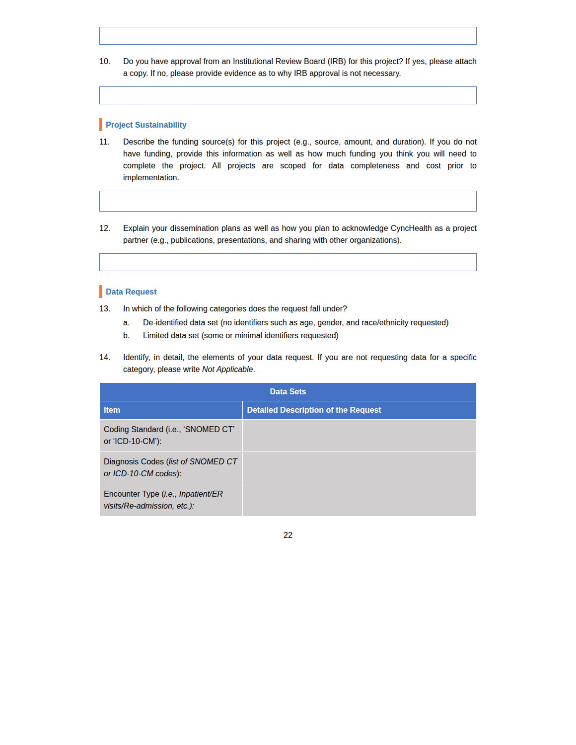10. Do you have approval from an Institutional Review Board (IRB) for this project? If yes, please attach a copy. If no, please provide evidence as to why IRB approval is not necessary.
Project Sustainability
11. Describe the funding source(s) for this project (e.g., source, amount, and duration). If you do not have funding, provide this information as well as how much funding you think you will need to complete the project. All projects are scoped for data completeness and cost prior to implementation.
12. Explain your dissemination plans as well as how you plan to acknowledge CyncHealth as a project partner (e.g., publications, presentations, and sharing with other organizations).
Data Request
13. In which of the following categories does the request fall under?
a. De-identified data set (no identifiers such as age, gender, and race/ethnicity requested)
b. Limited data set (some or minimal identifiers requested)
14. Identify, in detail, the elements of your data request. If you are not requesting data for a specific category, please write Not Applicable.
| Data Sets |
| --- |
| Item | Detailed Description of the Request |
| Coding Standard (i.e., ‘SNOMED CT’ or ‘ICD-10-CM’): | |
| Diagnosis Codes ( list of SNOMED CT or ICD-10-CM codes ): | |
| Encounter Type ( i.e., Inpatient/ER visits/Re-admission, etc.): | |
22